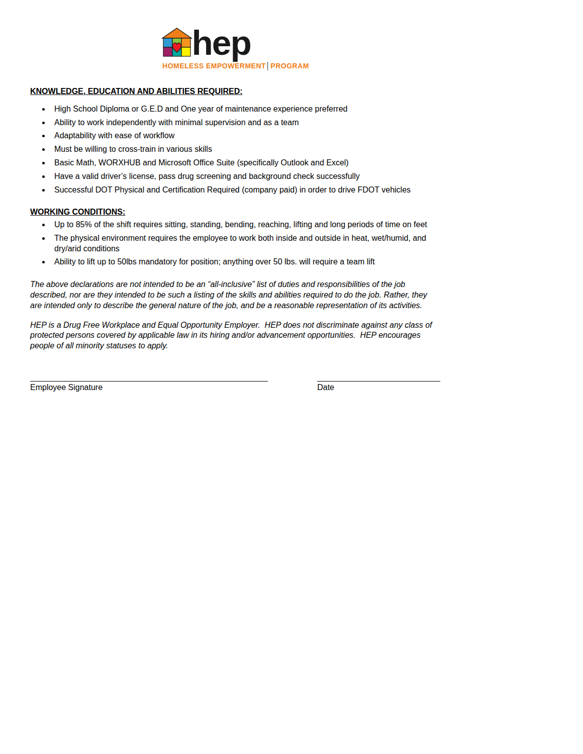hep
HOMELESS EMPOWERMENT│PROGRAM
KNOWLEDGE, EDUCATION AND ABILITIES REQUIRED:
High School Diploma or G.E.D and One year of maintenance experience preferred
Ability to work independently with minimal supervision and as a team
Adaptability with ease of workflow
Must be willing to cross-train in various skills
Basic Math, WORXHUB and Microsoft Office Suite (specifically Outlook and Excel)
Have a valid driver’s license, pass drug screening and background check successfully
Successful DOT Physical and Certification Required (company paid) in order to drive FDOT vehicles
WORKING CONDITIONS:
Up to 85% of the shift requires sitting, standing, bending, reaching, lifting and long periods of time on feet
The physical environment requires the employee to work both inside and outside in heat, wet/humid, and dry/arid conditions
Ability to lift up to 50lbs mandatory for position; anything over 50 lbs. will require a team lift
The above declarations are not intended to be an “all-inclusive” list of duties and responsibilities of the job described, nor are they intended to be such a listing of the skills and abilities required to do the job. Rather, they are intended only to describe the general nature of the job, and be a reasonable representation of its activities.
HEP is a Drug Free Workplace and Equal Opportunity Employer. HEP does not discriminate against any class of protected persons covered by applicable law in its hiring and/or advancement opportunities. HEP encourages people of all minority statuses to apply.
Employee Signature
Date